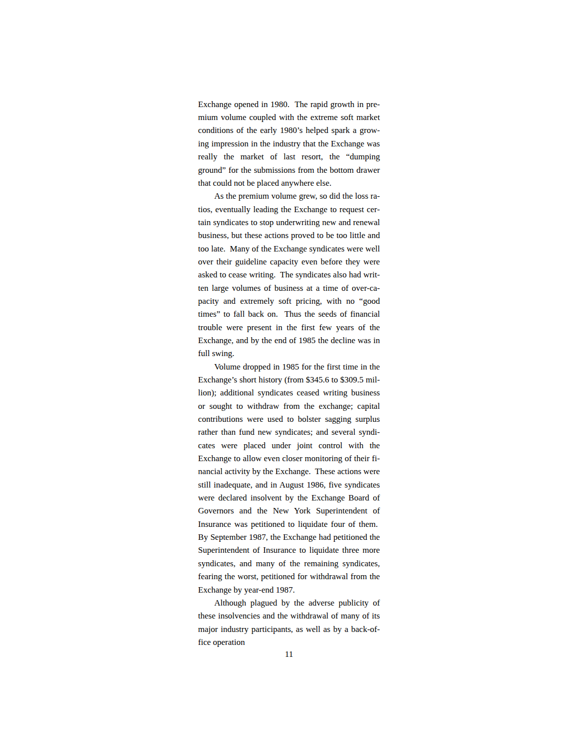Exchange opened in 1980. The rapid growth in premium volume coupled with the extreme soft market conditions of the early 1980’s helped spark a growing impression in the industry that the Exchange was really the market of last resort, the “dumping ground” for the submissions from the bottom drawer that could not be placed anywhere else.
As the premium volume grew, so did the loss ratios, eventually leading the Exchange to request certain syndicates to stop underwriting new and renewal business, but these actions proved to be too little and too late. Many of the Exchange syndicates were well over their guideline capacity even before they were asked to cease writing. The syndicates also had written large volumes of business at a time of over-capacity and extremely soft pricing, with no “good times” to fall back on. Thus the seeds of financial trouble were present in the first few years of the Exchange, and by the end of 1985 the decline was in full swing.
Volume dropped in 1985 for the first time in the Exchange’s short history (from $345.6 to $309.5 million); additional syndicates ceased writing business or sought to withdraw from the exchange; capital contributions were used to bolster sagging surplus rather than fund new syndicates; and several syndicates were placed under joint control with the Exchange to allow even closer monitoring of their financial activity by the Exchange. These actions were still inadequate, and in August 1986, five syndicates were declared insolvent by the Exchange Board of Governors and the New York Superintendent of Insurance was petitioned to liquidate four of them. By September 1987, the Exchange had petitioned the Superintendent of Insurance to liquidate three more syndicates, and many of the remaining syndicates, fearing the worst, petitioned for withdrawal from the Exchange by year-end 1987.
Although plagued by the adverse publicity of these insolvencies and the withdrawal of many of its major industry participants, as well as by a back-office operation
11